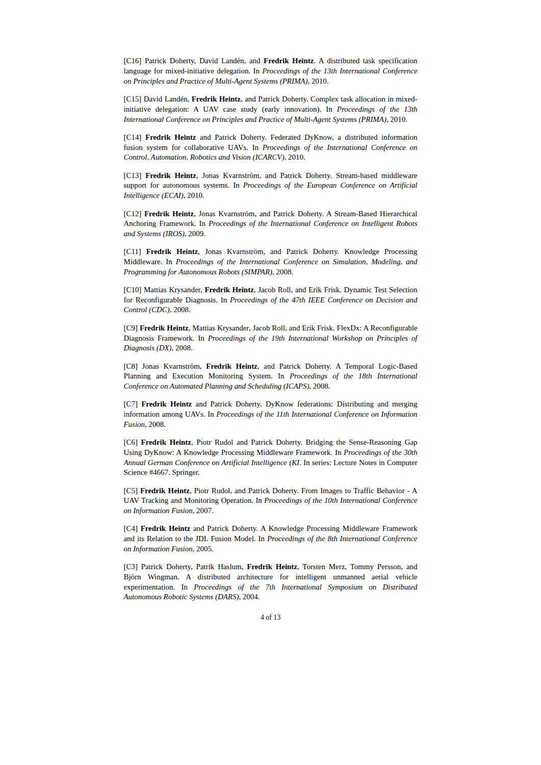[C16] Patrick Doherty, David Landén, and Fredrik Heintz. A distributed task specification language for mixed-initiative delegation. In Proceedings of the 13th International Conference on Principles and Practice of Multi-Agent Systems (PRIMA), 2010.
[C15] David Landén, Fredrik Heintz, and Patrick Doherty. Complex task allocation in mixed-initiative delegation: A UAV case study (early innovation). In Proceedings of the 13th International Conference on Principles and Practice of Multi-Agent Systems (PRIMA), 2010.
[C14] Fredrik Heintz and Patrick Doherty. Federated DyKnow, a distributed information fusion system for collaborative UAVs. In Proceedings of the International Conference on Control, Automation, Robotics and Vision (ICARCV), 2010.
[C13] Fredrik Heintz, Jonas Kvarnström, and Patrick Doherty. Stream-based middleware support for autonomous systems. In Proceedings of the European Conference on Artificial Intelligence (ECAI), 2010.
[C12] Fredrik Heintz, Jonas Kvarnström, and Patrick Doherty. A Stream-Based Hierarchical Anchoring Framework. In Proceedings of the International Conference on Intelligent Robots and Systems (IROS), 2009.
[C11] Fredrik Heintz, Jonas Kvarnström, and Patrick Doherty. Knowledge Processing Middleware. In Proceedings of the International Conference on Simulation, Modeling, and Programming for Autonomous Robots (SIMPAR), 2008.
[C10] Mattias Krysander, Fredrik Heintz, Jacob Roll, and Erik Frisk. Dynamic Test Selection for Reconfigurable Diagnosis. In Proceedings of the 47th IEEE Conference on Decision and Control (CDC), 2008.
[C9] Fredrik Heintz, Mattias Krysander, Jacob Roll, and Erik Frisk. FlexDx: A Reconfigurable Diagnosis Framework. In Proceedings of the 19th International Workshop on Principles of Diagnosis (DX), 2008.
[C8] Jonas Kvarnström, Fredrik Heintz, and Patrick Doherty. A Temporal Logic-Based Planning and Execution Monitoring System. In Proceedings of the 18th International Conference on Automated Planning and Scheduling (ICAPS), 2008.
[C7] Fredrik Heintz and Patrick Doherty. DyKnow federations: Distributing and merging information among UAVs. In Proceedings of the 11th International Conference on Information Fusion, 2008.
[C6] Fredrik Heintz, Piotr Rudol and Patrick Doherty. Bridging the Sense-Reasoning Gap Using DyKnow: A Knowledge Processing Middleware Framework. In Proceedings of the 30th Annual German Conference on Artificial Intelligence (KI. In series: Lecture Notes in Computer Science #4667. Springer.
[C5] Fredrik Heintz, Piotr Rudol, and Patrick Doherty. From Images to Traffic Behavior - A UAV Tracking and Monitoring Operation. In Proceedings of the 10th International Conference on Information Fusion, 2007.
[C4] Fredrik Heintz and Patrick Doherty. A Knowledge Processing Middleware Framework and its Relation to the JDL Fusion Model. In Proceedings of the 8th International Conference on Information Fusion, 2005.
[C3] Patrick Doherty, Patrik Haslum, Fredrik Heintz, Torsten Merz, Tommy Persson, and Björn Wingman. A distributed architecture for intelligent unmanned aerial vehicle experimentation. In Proceedings of the 7th International Symposium on Distributed Autonomous Robotic Systems (DARS), 2004.
4 of 13